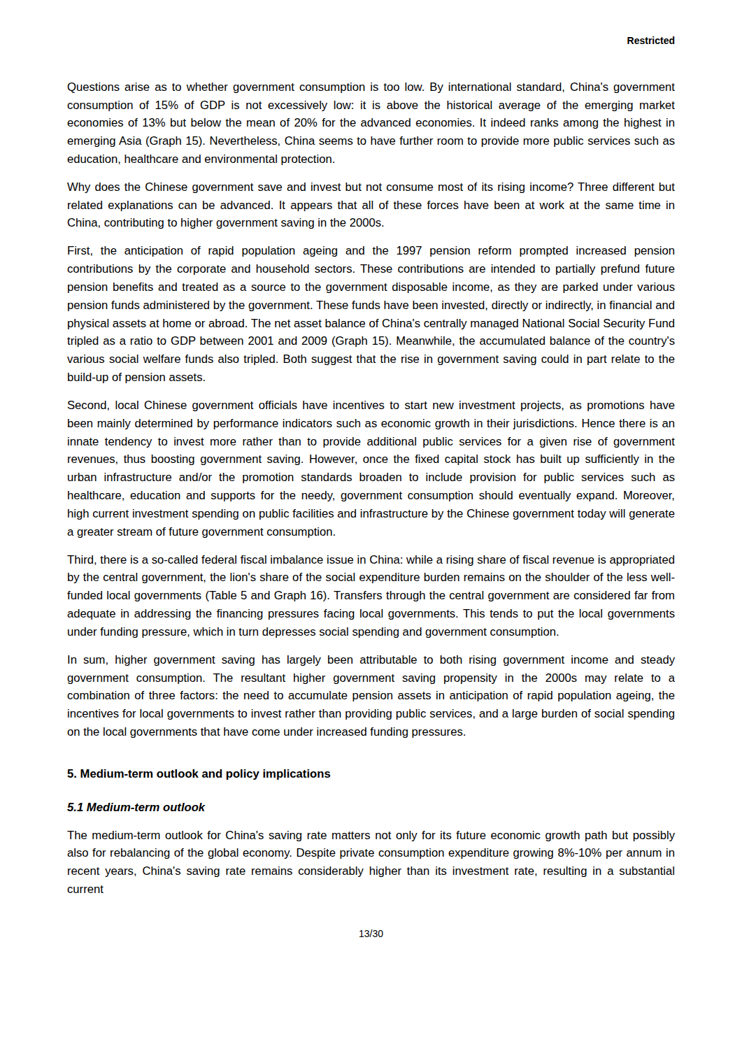Restricted
Questions arise as to whether government consumption is too low. By international standard, China's government consumption of 15% of GDP is not excessively low: it is above the historical average of the emerging market economies of 13% but below the mean of 20% for the advanced economies. It indeed ranks among the highest in emerging Asia (Graph 15). Nevertheless, China seems to have further room to provide more public services such as education, healthcare and environmental protection.
Why does the Chinese government save and invest but not consume most of its rising income? Three different but related explanations can be advanced. It appears that all of these forces have been at work at the same time in China, contributing to higher government saving in the 2000s.
First, the anticipation of rapid population ageing and the 1997 pension reform prompted increased pension contributions by the corporate and household sectors. These contributions are intended to partially prefund future pension benefits and treated as a source to the government disposable income, as they are parked under various pension funds administered by the government. These funds have been invested, directly or indirectly, in financial and physical assets at home or abroad. The net asset balance of China's centrally managed National Social Security Fund tripled as a ratio to GDP between 2001 and 2009 (Graph 15). Meanwhile, the accumulated balance of the country's various social welfare funds also tripled. Both suggest that the rise in government saving could in part relate to the build-up of pension assets.
Second, local Chinese government officials have incentives to start new investment projects, as promotions have been mainly determined by performance indicators such as economic growth in their jurisdictions. Hence there is an innate tendency to invest more rather than to provide additional public services for a given rise of government revenues, thus boosting government saving. However, once the fixed capital stock has built up sufficiently in the urban infrastructure and/or the promotion standards broaden to include provision for public services such as healthcare, education and supports for the needy, government consumption should eventually expand. Moreover, high current investment spending on public facilities and infrastructure by the Chinese government today will generate a greater stream of future government consumption.
Third, there is a so-called federal fiscal imbalance issue in China: while a rising share of fiscal revenue is appropriated by the central government, the lion's share of the social expenditure burden remains on the shoulder of the less well-funded local governments (Table 5 and Graph 16). Transfers through the central government are considered far from adequate in addressing the financing pressures facing local governments. This tends to put the local governments under funding pressure, which in turn depresses social spending and government consumption.
In sum, higher government saving has largely been attributable to both rising government income and steady government consumption. The resultant higher government saving propensity in the 2000s may relate to a combination of three factors: the need to accumulate pension assets in anticipation of rapid population ageing, the incentives for local governments to invest rather than providing public services, and a large burden of social spending on the local governments that have come under increased funding pressures.
5. Medium-term outlook and policy implications
5.1 Medium-term outlook
The medium-term outlook for China's saving rate matters not only for its future economic growth path but possibly also for rebalancing of the global economy. Despite private consumption expenditure growing 8%-10% per annum in recent years, China's saving rate remains considerably higher than its investment rate, resulting in a substantial current
13/30